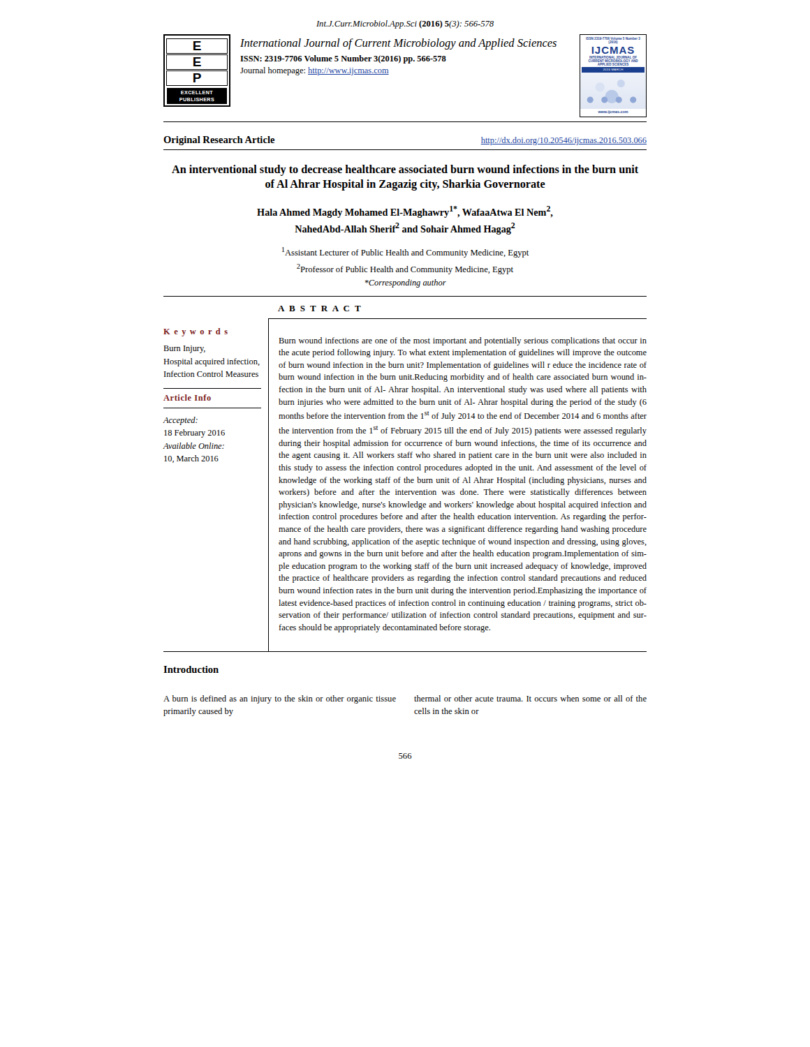Int.J.Curr.Microbiol.App.Sci (2016) 5(3): 566-578
E E P
EXCELLENT
PUBLISHERS
International Journal of Current Microbiology and Applied Sciences
ISSN: 2319-7706 Volume 5 Number 3(2016) pp. 566-578
Journal homepage: http://www.ijcmas.com
ISSN 2319-7706 Volume 5 Number 3 (2016)
IJCMAS
INTERNATIONAL JOURNAL OF
CURRENT MICROBIOLOGY AND
APPLIED SCIENCES
2016 MARCH
www.ijcmas.com
Original Research Article
http://dx.doi.org/10.20546/ijcmas.2016.503.066
An interventional study to decrease healthcare associated burn wound infections in the burn unit of Al Ahrar Hospital in Zagazig city, Sharkia Governorate
Hala Ahmed Magdy Mohamed El-Maghawry1*, WafaaAtwa El Nem2,
NahedAbd-Allah Sherif2 and Sohair Ahmed Hagag2
1Assistant Lecturer of Public Health and Community Medicine, Egypt
2Professor of Public Health and Community Medicine, Egypt
*Corresponding author
A B S T R A C T
K e y w o r d s
Burn Injury,
Hospital acquired infection,
Infection Control Measures
Article Info
Accepted:
18 February 2016
Available Online:
10, March 2016
Burn wound infections are one of the most important and potentially serious complications that occur in the acute period following injury. To what extent implementation of guidelines will improve the outcome of burn wound infection in the burn unit? Implementation of guidelines will r educe the incidence rate of burn wound infection in the burn unit.Reducing morbidity and of health care associated burn wound infection in the burn unit of Al- Ahrar hospital. An interventional study was used where all patients with burn injuries who were admitted to the burn unit of Al- Ahrar hospital during the period of the study (6 months before the intervention from the 1st of July 2014 to the end of December 2014 and 6 months after the intervention from the 1st of February 2015 till the end of July 2015) patients were assessed regularly during their hospital admission for occurrence of burn wound infections, the time of its occurrence and the agent causing it. All workers staff who shared in patient care in the burn unit were also included in this study to assess the infection control procedures adopted in the unit. And assessment of the level of knowledge of the working staff of the burn unit of Al Ahrar Hospital (including physicians, nurses and workers) before and after the intervention was done. There were statistically differences between physician's knowledge, nurse's knowledge and workers' knowledge about hospital acquired infection and infection control procedures before and after the health education intervention. As regarding the performance of the health care providers, there was a significant difference regarding hand washing procedure and hand scrubbing, application of the aseptic technique of wound inspection and dressing, using gloves, aprons and gowns in the burn unit before and after the health education program.Implementation of simple education program to the working staff of the burn unit increased adequacy of knowledge, improved the practice of healthcare providers as regarding the infection control standard precautions and reduced burn wound infection rates in the burn unit during the intervention period.Emphasizing the importance of latest evidence-based practices of infection control in continuing education / training programs, strict observation of their performance/ utilization of infection control standard precautions, equipment and surfaces should be appropriately decontaminated before storage.
Introduction
A burn is defined as an injury to the skin or other organic tissue primarily caused by
thermal or other acute trauma. It occurs when some or all of the cells in the skin or
566